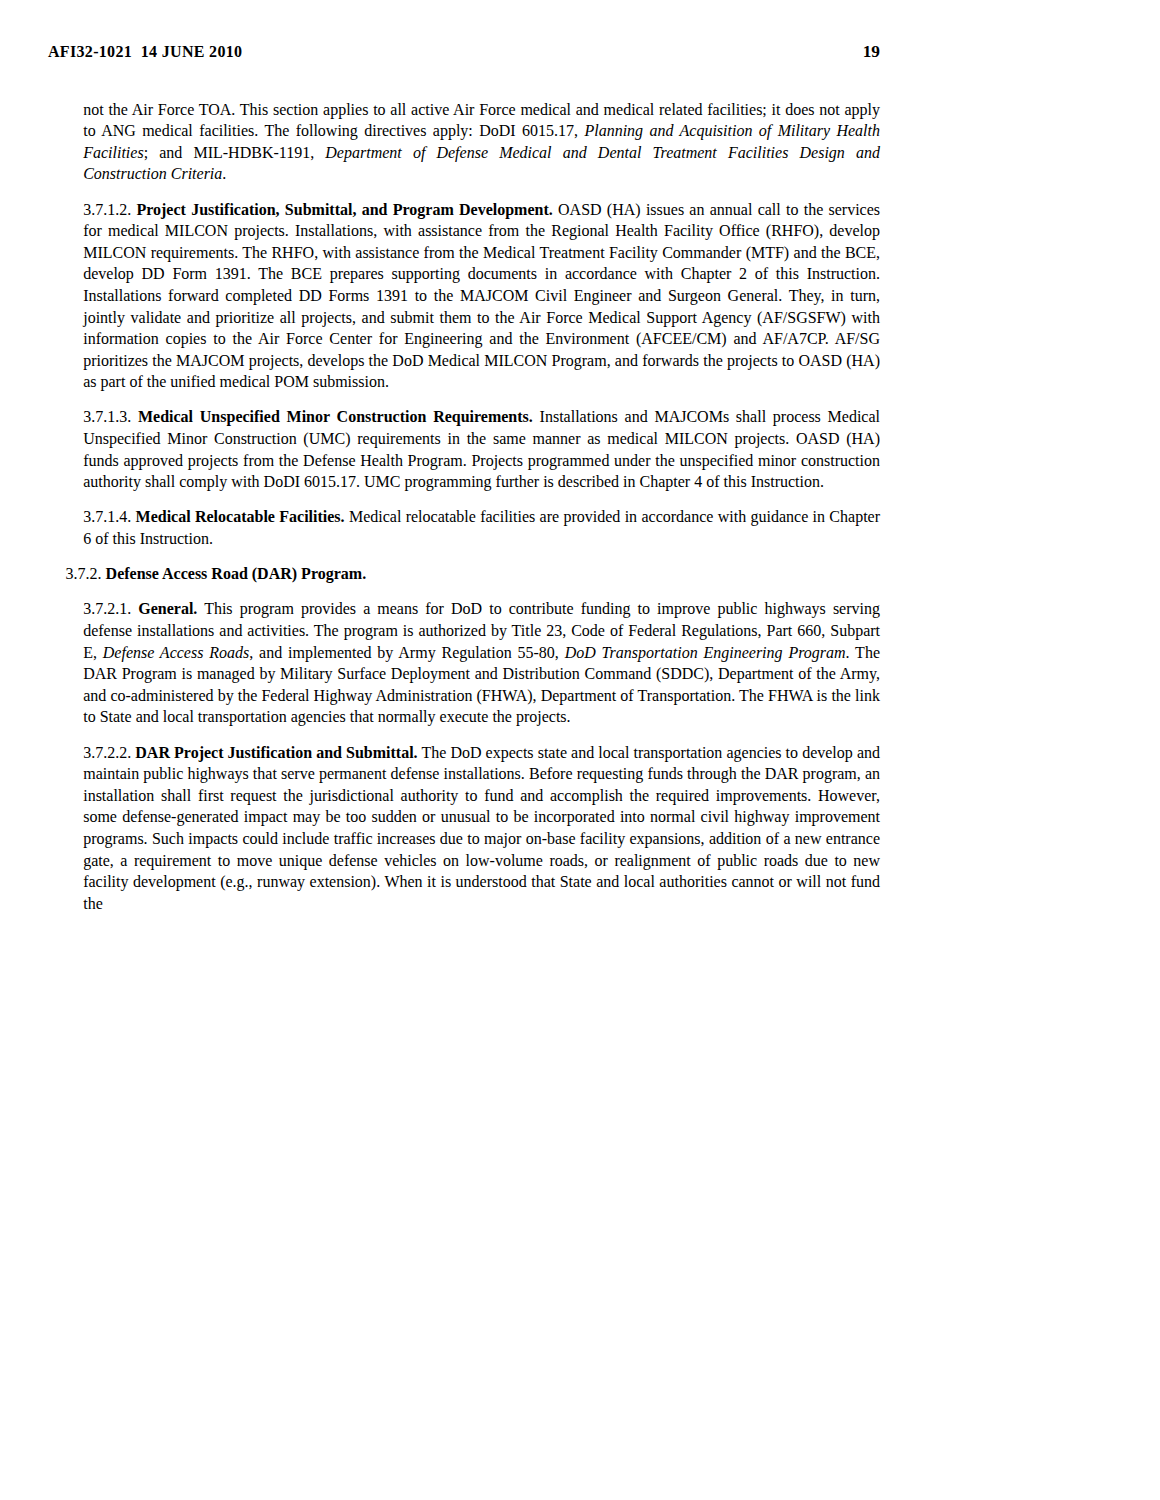AFI32-1021 14 JUNE 2010 19
not the Air Force TOA. This section applies to all active Air Force medical and medical related facilities; it does not apply to ANG medical facilities. The following directives apply: DoDI 6015.17, Planning and Acquisition of Military Health Facilities; and MIL-HDBK-1191, Department of Defense Medical and Dental Treatment Facilities Design and Construction Criteria.
3.7.1.2. Project Justification, Submittal, and Program Development. OASD (HA) issues an annual call to the services for medical MILCON projects. Installations, with assistance from the Regional Health Facility Office (RHFO), develop MILCON requirements. The RHFO, with assistance from the Medical Treatment Facility Commander (MTF) and the BCE, develop DD Form 1391. The BCE prepares supporting documents in accordance with Chapter 2 of this Instruction. Installations forward completed DD Forms 1391 to the MAJCOM Civil Engineer and Surgeon General. They, in turn, jointly validate and prioritize all projects, and submit them to the Air Force Medical Support Agency (AF/SGSFW) with information copies to the Air Force Center for Engineering and the Environment (AFCEE/CM) and AF/A7CP. AF/SG prioritizes the MAJCOM projects, develops the DoD Medical MILCON Program, and forwards the projects to OASD (HA) as part of the unified medical POM submission.
3.7.1.3. Medical Unspecified Minor Construction Requirements. Installations and MAJCOMs shall process Medical Unspecified Minor Construction (UMC) requirements in the same manner as medical MILCON projects. OASD (HA) funds approved projects from the Defense Health Program. Projects programmed under the unspecified minor construction authority shall comply with DoDI 6015.17. UMC programming further is described in Chapter 4 of this Instruction.
3.7.1.4. Medical Relocatable Facilities. Medical relocatable facilities are provided in accordance with guidance in Chapter 6 of this Instruction.
3.7.2. Defense Access Road (DAR) Program.
3.7.2.1. General. This program provides a means for DoD to contribute funding to improve public highways serving defense installations and activities. The program is authorized by Title 23, Code of Federal Regulations, Part 660, Subpart E, Defense Access Roads, and implemented by Army Regulation 55-80, DoD Transportation Engineering Program. The DAR Program is managed by Military Surface Deployment and Distribution Command (SDDC), Department of the Army, and co-administered by the Federal Highway Administration (FHWA), Department of Transportation. The FHWA is the link to State and local transportation agencies that normally execute the projects.
3.7.2.2. DAR Project Justification and Submittal. The DoD expects state and local transportation agencies to develop and maintain public highways that serve permanent defense installations. Before requesting funds through the DAR program, an installation shall first request the jurisdictional authority to fund and accomplish the required improvements. However, some defense-generated impact may be too sudden or unusual to be incorporated into normal civil highway improvement programs. Such impacts could include traffic increases due to major on-base facility expansions, addition of a new entrance gate, a requirement to move unique defense vehicles on low-volume roads, or realignment of public roads due to new facility development (e.g., runway extension). When it is understood that State and local authorities cannot or will not fund the